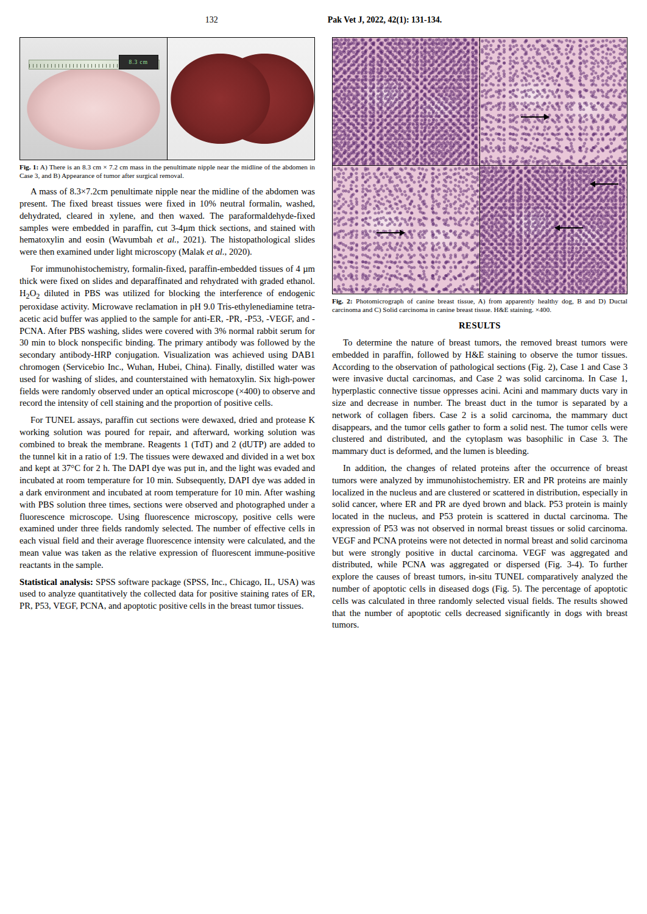132 Pak Vet J, 2022, 42(1): 131-134.
A
8.3 cm
B
Fig. 1: A) There is an 8.3 cm × 7.2 cm mass in the penultimate nipple near the midline of the abdomen in Case 3, and B) Appearance of tumor after surgical removal.
A mass of 8.3×7.2cm penultimate nipple near the midline of the abdomen was present. The fixed breast tissues were fixed in 10% neutral formalin, washed, dehydrated, cleared in xylene, and then waxed. The paraformaldehyde-fixed samples were embedded in paraffin, cut 3-4µm thick sections, and stained with hematoxylin and eosin (Wavumbah et al., 2021). The histopathological slides were then examined under light microscopy (Malak et al., 2020).
For immunohistochemistry, formalin-fixed, paraffin-embedded tissues of 4 µm thick were fixed on slides and deparaffinated and rehydrated with graded ethanol. H2O2 diluted in PBS was utilized for blocking the interference of endogenic peroxidase activity. Microwave reclamation in pH 9.0 Tris-ethylenediamine tetra-acetic acid buffer was applied to the sample for anti-ER, -PR, -P53, -VEGF, and -PCNA. After PBS washing, slides were covered with 3% normal rabbit serum for 30 min to block nonspecific binding. The primary antibody was followed by the secondary antibody-HRP conjugation. Visualization was achieved using DAB1 chromogen (Servicebio Inc., Wuhan, Hubei, China). Finally, distilled water was used for washing of slides, and counterstained with hematoxylin. Six high-power fields were randomly observed under an optical microscope (×400) to observe and record the intensity of cell staining and the proportion of positive cells.
For TUNEL assays, paraffin cut sections were dewaxed, dried and protease K working solution was poured for repair, and afterward, working solution was combined to break the membrane. Reagents 1 (TdT) and 2 (dUTP) are added to the tunnel kit in a ratio of 1:9. The tissues were dewaxed and divided in a wet box and kept at 37°C for 2 h. The DAPI dye was put in, and the light was evaded and incubated at room temperature for 10 min. Subsequently, DAPI dye was added in a dark environment and incubated at room temperature for 10 min. After washing with PBS solution three times, sections were observed and photographed under a fluorescence microscope. Using fluorescence microscopy, positive cells were examined under three fields randomly selected. The number of effective cells in each visual field and their average fluorescence intensity were calculated, and the mean value was taken as the relative expression of fluorescent immune-positive reactants in the sample.
Statistical analysis: SPSS software package (SPSS, Inc., Chicago, IL, USA) was used to analyze quantitatively the collected data for positive staining rates of ER, PR, P53, VEGF, PCNA, and apoptotic positive cells in the breast tumor tissues.
A
B
C
D
Fig. 2: Photomicrograph of canine breast tissue, A) from apparently healthy dog, B and D) Ductal carcinoma and C) Solid carcinoma in canine breast tissue. H&E staining. ×400.
RESULTS
To determine the nature of breast tumors, the removed breast tumors were embedded in paraffin, followed by H&E staining to observe the tumor tissues. According to the observation of pathological sections (Fig. 2), Case 1 and Case 3 were invasive ductal carcinomas, and Case 2 was solid carcinoma. In Case 1, hyperplastic connective tissue oppresses acini. Acini and mammary ducts vary in size and decrease in number. The breast duct in the tumor is separated by a network of collagen fibers. Case 2 is a solid carcinoma, the mammary duct disappears, and the tumor cells gather to form a solid nest. The tumor cells were clustered and distributed, and the cytoplasm was basophilic in Case 3. The mammary duct is deformed, and the lumen is bleeding.
In addition, the changes of related proteins after the occurrence of breast tumors were analyzed by immunohistochemistry. ER and PR proteins are mainly localized in the nucleus and are clustered or scattered in distribution, especially in solid cancer, where ER and PR are dyed brown and black. P53 protein is mainly located in the nucleus, and P53 protein is scattered in ductal carcinoma. The expression of P53 was not observed in normal breast tissues or solid carcinoma. VEGF and PCNA proteins were not detected in normal breast and solid carcinoma but were strongly positive in ductal carcinoma. VEGF was aggregated and distributed, while PCNA was aggregated or dispersed (Fig. 3-4). To further explore the causes of breast tumors, in-situ TUNEL comparatively analyzed the number of apoptotic cells in diseased dogs (Fig. 5). The percentage of apoptotic cells was calculated in three randomly selected visual fields. The results showed that the number of apoptotic cells decreased significantly in dogs with breast tumors.